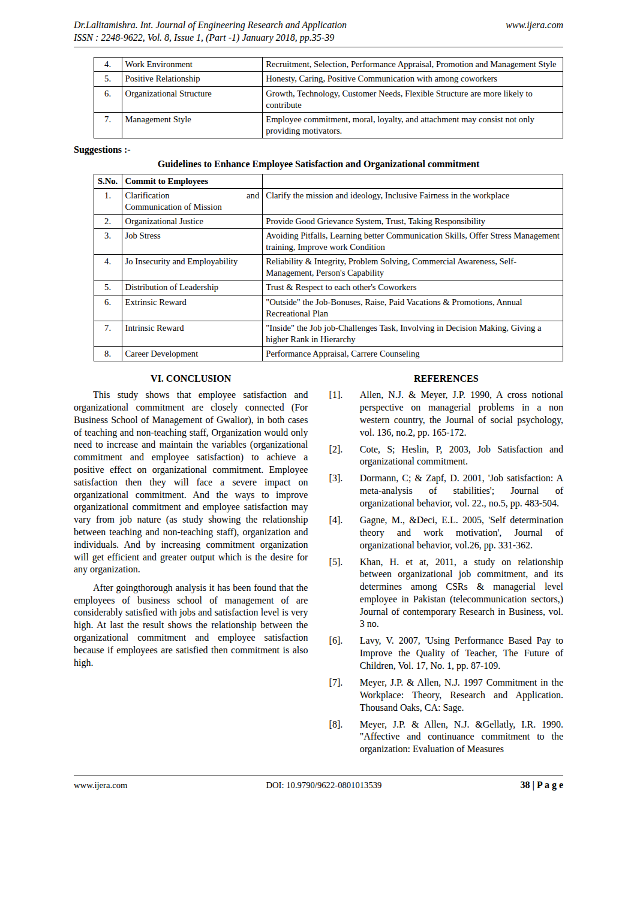Dr.Lalitamishra. Int. Journal of Engineering Research and Application www.ijera.com
ISSN : 2248-9622, Vol. 8, Issue 1, (Part -1) January 2018, pp.35-39
| 4. | Work Environment | Recruitment, Selection, Performance Appraisal, Promotion and Management Style |
| 5. | Positive Relationship | Honesty, Caring, Positive Communication with among coworkers |
| 6. | Organizational Structure | Growth, Technology, Customer Needs, Flexible Structure are more likely to contribute |
| 7. | Management Style | Employee commitment, moral, loyalty, and attachment may consist not only providing motivators. |
Suggestions :-
Guidelines to Enhance Employee Satisfaction and Organizational commitment
| S.No. | Commit to Employees | |
| --- | --- | --- |
| 1. | Clarification and Communication of Mission | Clarify the mission and ideology, Inclusive Fairness in the workplace |
| 2. | Organizational Justice | Provide Good Grievance System, Trust, Taking Responsibility |
| 3. | Job Stress | Avoiding Pitfalls, Learning better Communication Skills, Offer Stress Management training, Improve work Condition |
| 4. | Jo Insecurity and Employability | Reliability & Integrity, Problem Solving, Commercial Awareness, Self-Management, Person's Capability |
| 5. | Distribution of Leadership | Trust & Respect to each other's Coworkers |
| 6. | Extrinsic Reward | "Outside" the Job-Bonuses, Raise, Paid Vacations & Promotions, Annual Recreational Plan |
| 7. | Intrinsic Reward | "Inside" the Job job-Challenges Task, Involving in Decision Making, Giving a higher Rank in Hierarchy |
| 8. | Career Development | Performance Appraisal, Carrere Counseling |
VI. CONCLUSION
This study shows that employee satisfaction and organizational commitment are closely connected (For Business School of Management of Gwalior), in both cases of teaching and non-teaching staff, Organization would only need to increase and maintain the variables (organizational commitment and employee satisfaction) to achieve a positive effect on organizational commitment. Employee satisfaction then they will face a severe impact on organizational commitment. And the ways to improve organizational commitment and employee satisfaction may vary from job nature (as study showing the relationship between teaching and non-teaching staff), organization and individuals. And by increasing commitment organization will get efficient and greater output which is the desire for any organization.
After goingthorough analysis it has been found that the employees of business school of management of are considerably satisfied with jobs and satisfaction level is very high. At last the result shows the relationship between the organizational commitment and employee satisfaction because if employees are satisfied then commitment is also high.
REFERENCES
[1]. Allen, N.J. & Meyer, J.P. 1990, A cross notional perspective on managerial problems in a non western country, the Journal of social psychology, vol. 136, no.2, pp. 165-172.
[2]. Cote, S; Heslin, P, 2003, Job Satisfaction and organizational commitment.
[3]. Dormann, C; & Zapf, D. 2001, 'Job satisfaction: A meta-analysis of stabilities'; Journal of organizational behavior, vol. 22., no.5, pp. 483-504.
[4]. Gagne, M., &Deci, E.L. 2005, 'Self determination theory and work motivation', Journal of organizational behavior, vol.26, pp. 331-362.
[5]. Khan, H. et at, 2011, a study on relationship between organizational job commitment, and its determines among CSRs & managerial level employee in Pakistan (telecommunication sectors,) Journal of contemporary Research in Business, vol. 3 no.
[6]. Lavy, V. 2007, 'Using Performance Based Pay to Improve the Quality of Teacher, The Future of Children, Vol. 17, No. 1, pp. 87-109.
[7]. Meyer, J.P. & Allen, N.J. 1997 Commitment in the Workplace: Theory, Research and Application. Thousand Oaks, CA: Sage.
[8]. Meyer, J.P. & Allen, N.J. &Gellatly, I.R. 1990. "Affective and continuance commitment to the organization: Evaluation of Measures
www.ijera.com DOI: 10.9790/9622-0801013539 38 | P a g e